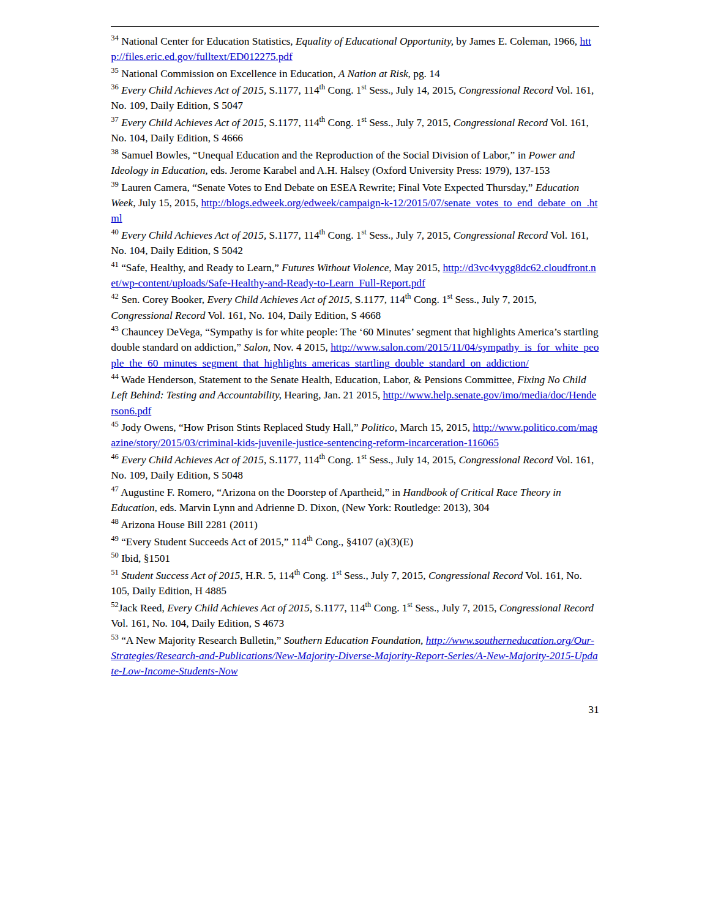34 National Center for Education Statistics, Equality of Educational Opportunity, by James E. Coleman, 1966, http://files.eric.ed.gov/fulltext/ED012275.pdf
35 National Commission on Excellence in Education, A Nation at Risk, pg. 14
36 Every Child Achieves Act of 2015, S.1177, 114th Cong. 1st Sess., July 14, 2015, Congressional Record Vol. 161, No. 109, Daily Edition, S 5047
37 Every Child Achieves Act of 2015, S.1177, 114th Cong. 1st Sess., July 7, 2015, Congressional Record Vol. 161, No. 104, Daily Edition, S 4666
38 Samuel Bowles, “Unequal Education and the Reproduction of the Social Division of Labor,” in Power and Ideology in Education, eds. Jerome Karabel and A.H. Halsey (Oxford University Press: 1979), 137-153
39 Lauren Camera, “Senate Votes to End Debate on ESEA Rewrite; Final Vote Expected Thursday,” Education Week, July 15, 2015, http://blogs.edweek.org/edweek/campaign-k-12/2015/07/senate_votes_to_end_debate_on_.html
40 Every Child Achieves Act of 2015, S.1177, 114th Cong. 1st Sess., July 7, 2015, Congressional Record Vol. 161, No. 104, Daily Edition, S 5042
41 “Safe, Healthy, and Ready to Learn,” Futures Without Violence, May 2015, http://d3vc4vygg8dc62.cloudfront.net/wp-content/uploads/Safe-Healthy-and-Ready-to-Learn_Full-Report.pdf
42 Sen. Corey Booker, Every Child Achieves Act of 2015, S.1177, 114th Cong. 1st Sess., July 7, 2015, Congressional Record Vol. 161, No. 104, Daily Edition, S 4668
43 Chauncey DeVega, “Sympathy is for white people: The ‘60 Minutes’ segment that highlights America’s startling double standard on addiction,” Salon, Nov. 4 2015, http://www.salon.com/2015/11/04/sympathy_is_for_white_people_the_60_minutes_segment_that_highlights_americas_startling_double_standard_on_addiction/
44 Wade Henderson, Statement to the Senate Health, Education, Labor, & Pensions Committee, Fixing No Child Left Behind: Testing and Accountability, Hearing, Jan. 21 2015, http://www.help.senate.gov/imo/media/doc/Henderson6.pdf
45 Jody Owens, “How Prison Stints Replaced Study Hall,” Politico, March 15, 2015, http://www.politico.com/magazine/story/2015/03/criminal-kids-juvenile-justice-sentencing-reform-incarceration-116065
46 Every Child Achieves Act of 2015, S.1177, 114th Cong. 1st Sess., July 14, 2015, Congressional Record Vol. 161, No. 109, Daily Edition, S 5048
47 Augustine F. Romero, “Arizona on the Doorstep of Apartheid,” in Handbook of Critical Race Theory in Education, eds. Marvin Lynn and Adrienne D. Dixon, (New York: Routledge: 2013), 304
48 Arizona House Bill 2281 (2011)
49 “Every Student Succeeds Act of 2015,” 114th Cong., §4107 (a)(3)(E)
50 Ibid, §1501
51 Student Success Act of 2015, H.R. 5, 114th Cong. 1st Sess., July 7, 2015, Congressional Record Vol. 161, No. 105, Daily Edition, H 4885
52Jack Reed, Every Child Achieves Act of 2015, S.1177, 114th Cong. 1st Sess., July 7, 2015, Congressional Record Vol. 161, No. 104, Daily Edition, S 4673
53 “A New Majority Research Bulletin,” Southern Education Foundation, http://www.southerneducation.org/Our-Strategies/Research-and-Publications/New-Majority-Diverse-Majority-Report-Series/A-New-Majority-2015-Update-Low-Income-Students-Now
31